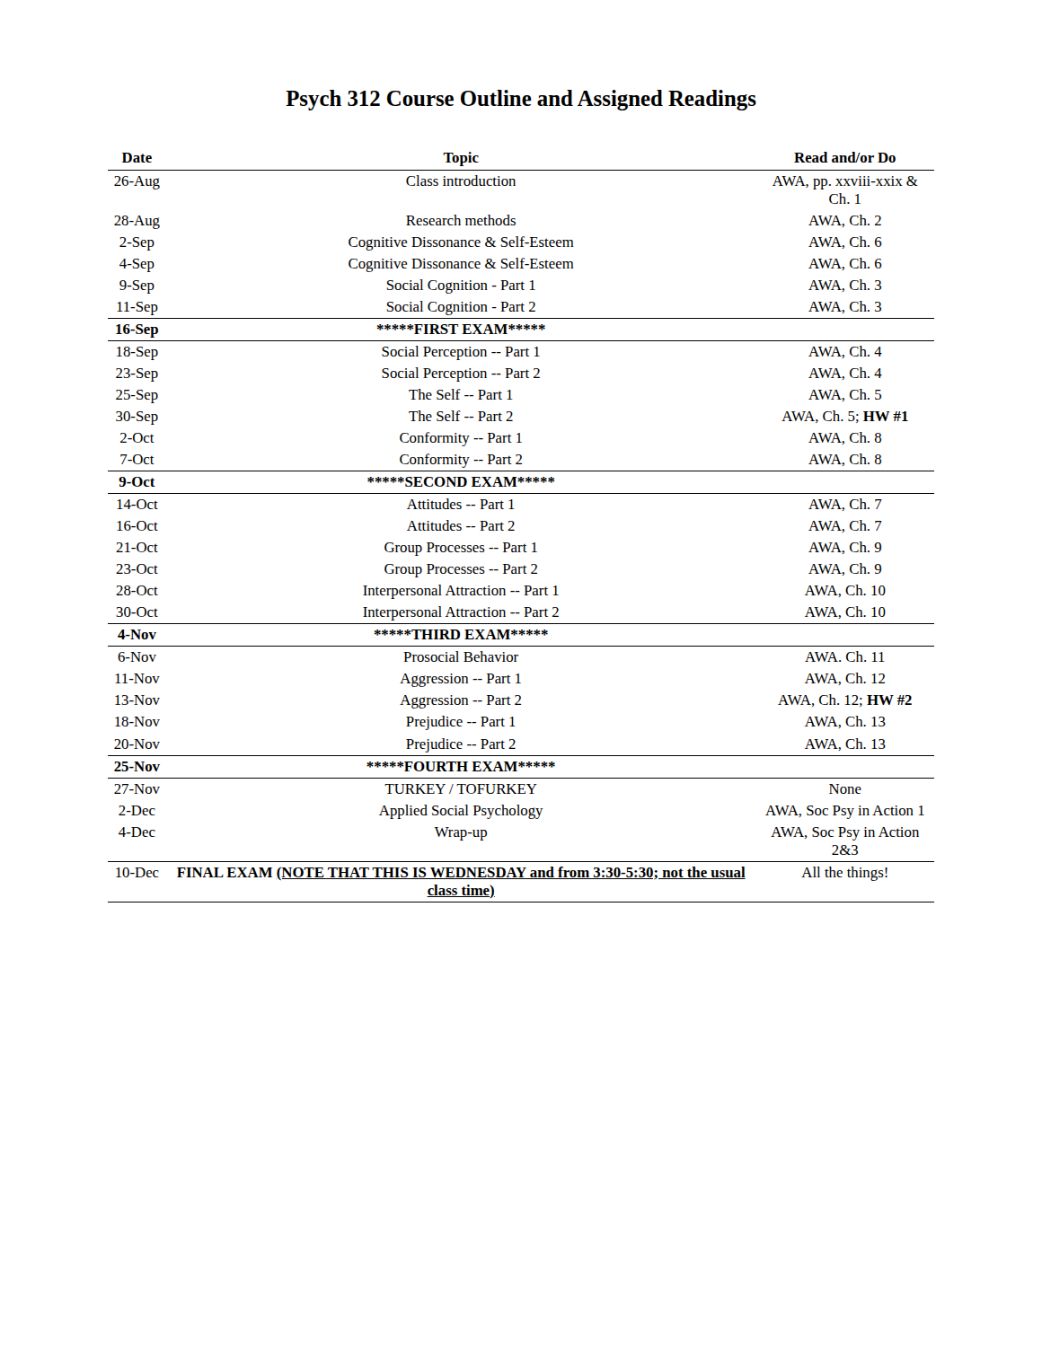Psych 312 Course Outline and Assigned Readings
| Date | Topic | Read and/or Do |
| --- | --- | --- |
| 26-Aug | Class introduction | AWA, pp. xxviii-xxix & Ch. 1 |
| 28-Aug | Research methods | AWA, Ch. 2 |
| 2-Sep | Cognitive Dissonance & Self-Esteem | AWA, Ch. 6 |
| 4-Sep | Cognitive Dissonance & Self-Esteem | AWA, Ch. 6 |
| 9-Sep | Social Cognition - Part 1 | AWA, Ch. 3 |
| 11-Sep | Social Cognition - Part 2 | AWA, Ch. 3 |
| 16-Sep | *****FIRST EXAM***** | |
| 18-Sep | Social Perception -- Part 1 | AWA, Ch. 4 |
| 23-Sep | Social Perception -- Part 2 | AWA, Ch. 4 |
| 25-Sep | The Self -- Part 1 | AWA, Ch. 5 |
| 30-Sep | The Self -- Part 2 | AWA, Ch. 5; HW #1 |
| 2-Oct | Conformity -- Part 1 | AWA, Ch. 8 |
| 7-Oct | Conformity -- Part 2 | AWA, Ch. 8 |
| 9-Oct | *****SECOND EXAM***** | |
| 14-Oct | Attitudes -- Part 1 | AWA, Ch. 7 |
| 16-Oct | Attitudes -- Part 2 | AWA, Ch. 7 |
| 21-Oct | Group Processes -- Part 1 | AWA, Ch. 9 |
| 23-Oct | Group Processes -- Part 2 | AWA, Ch. 9 |
| 28-Oct | Interpersonal Attraction -- Part 1 | AWA, Ch. 10 |
| 30-Oct | Interpersonal Attraction -- Part 2 | AWA, Ch. 10 |
| 4-Nov | *****THIRD EXAM***** | |
| 6-Nov | Prosocial Behavior | AWA. Ch. 11 |
| 11-Nov | Aggression -- Part 1 | AWA, Ch. 12 |
| 13-Nov | Aggression -- Part 2 | AWA, Ch. 12; HW #2 |
| 18-Nov | Prejudice -- Part 1 | AWA, Ch. 13 |
| 20-Nov | Prejudice -- Part 2 | AWA, Ch. 13 |
| 25-Nov | *****FOURTH EXAM***** | |
| 27-Nov | TURKEY / TOFURKEY | None |
| 2-Dec | Applied Social Psychology | AWA, Soc Psy in Action 1 |
| 4-Dec | Wrap-up | AWA, Soc Psy in Action 2&3 |
| 10-Dec | FINAL EXAM (NOTE THAT THIS IS WEDNESDAY and from 3:30-5:30; not the usual class time) | All the things! |